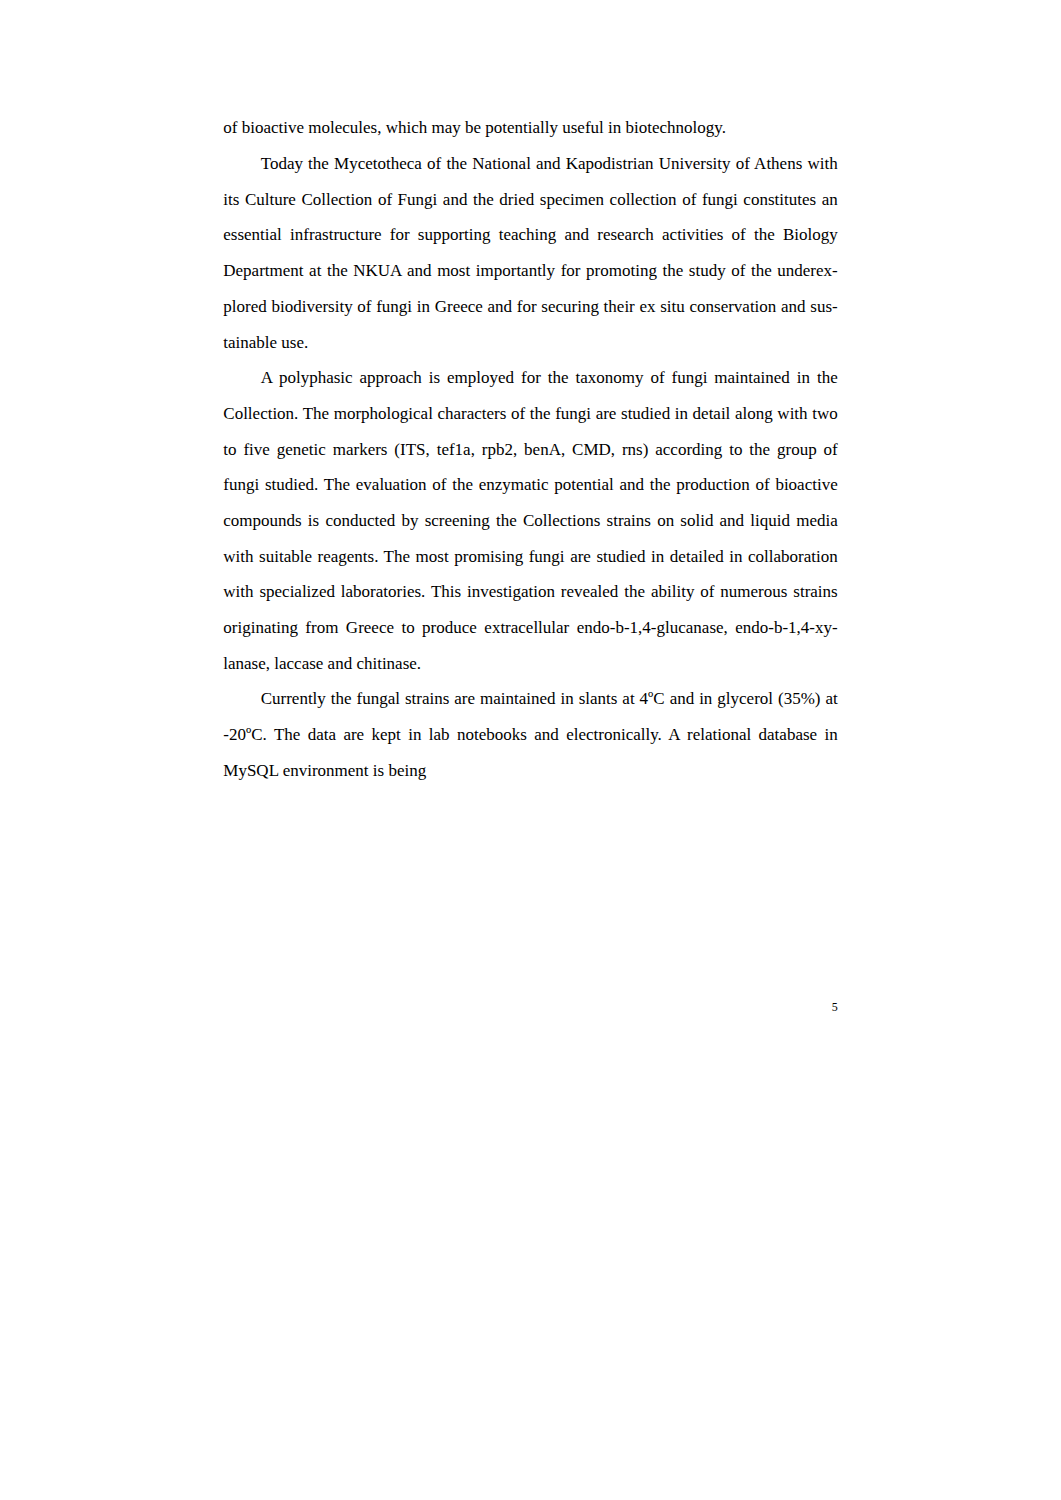of bioactive molecules, which may be potentially useful in biotechnology.
Today the Mycetotheca of the National and Kapodistrian University of Athens with its Culture Collection of Fungi and the dried specimen collection of fungi constitutes an essential infrastructure for supporting teaching and research activities of the Biology Department at the NKUA and most importantly for promoting the study of the underexplored biodiversity of fungi in Greece and for securing their ex situ conservation and sustainable use.
A polyphasic approach is employed for the taxonomy of fungi maintained in the Collection. The morphological characters of the fungi are studied in detail along with two to five genetic markers (ITS, tef1a, rpb2, benA, CMD, rns) according to the group of fungi studied. The evaluation of the enzymatic potential and the production of bioactive compounds is conducted by screening the Collections strains on solid and liquid media with suitable reagents. The most promising fungi are studied in detailed in collaboration with specialized laboratories. This investigation revealed the ability of numerous strains originating from Greece to produce extracellular endo-b-1,4-glucanase, endo-b-1,4-xylanase, laccase and chitinase.
Currently the fungal strains are maintained in slants at 4ºC and in glycerol (35%) at -20ºC. The data are kept in lab notebooks and electronically. A relational database in MySQL environment is being
5